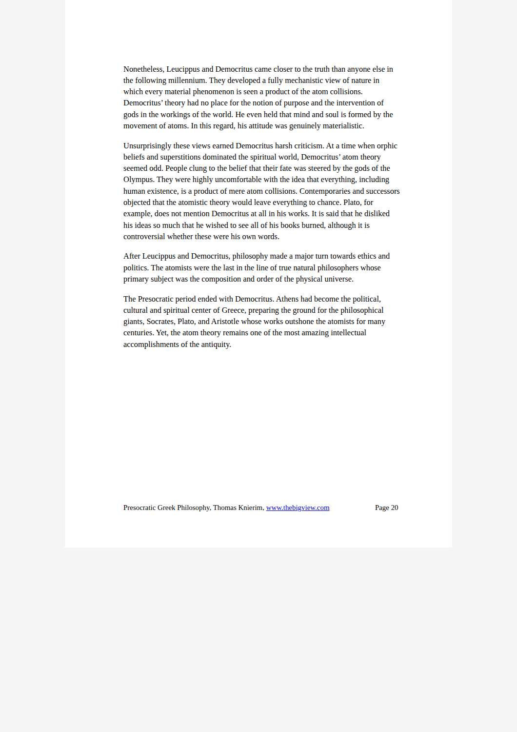Nonetheless, Leucippus and Democritus came closer to the truth than anyone else in the following millennium. They developed a fully mechanistic view of nature in which every material phenomenon is seen a product of the atom collisions. Democritus’ theory had no place for the notion of purpose and the intervention of gods in the workings of the world. He even held that mind and soul is formed by the movement of atoms. In this regard, his attitude was genuinely materialistic.
Unsurprisingly these views earned Democritus harsh criticism. At a time when orphic beliefs and superstitions dominated the spiritual world, Democritus’ atom theory seemed odd. People clung to the belief that their fate was steered by the gods of the Olympus. They were highly uncomfortable with the idea that everything, including human existence, is a product of mere atom collisions. Contemporaries and successors objected that the atomistic theory would leave everything to chance. Plato, for example, does not mention Democritus at all in his works. It is said that he disliked his ideas so much that he wished to see all of his books burned, although it is controversial whether these were his own words.
After Leucippus and Democritus, philosophy made a major turn towards ethics and politics. The atomists were the last in the line of true natural philosophers whose primary subject was the composition and order of the physical universe.
The Presocratic period ended with Democritus. Athens had become the political, cultural and spiritual center of Greece, preparing the ground for the philosophical giants, Socrates, Plato, and Aristotle whose works outshone the atomists for many centuries. Yet, the atom theory remains one of the most amazing intellectual accomplishments of the antiquity.
Presocratic Greek Philosophy, Thomas Knierim, www.thebigview.com Page 20